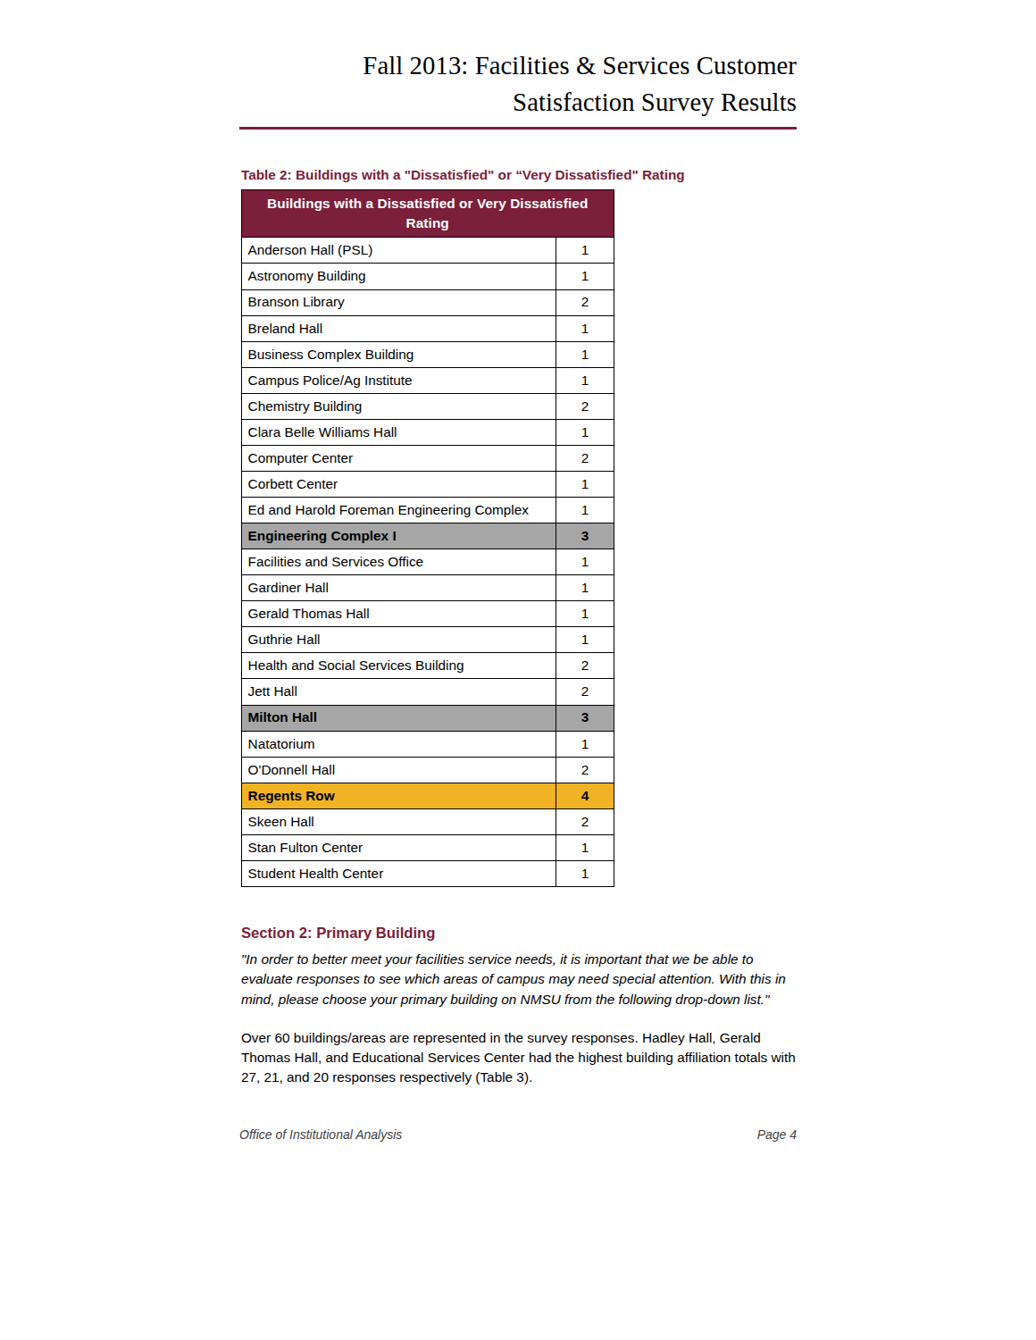Fall 2013: Facilities & Services Customer Satisfaction Survey Results
Table 2: Buildings with a "Dissatisfied" or “Very Dissatisfied" Rating
| Buildings with a Dissatisfied or Very Dissatisfied Rating |
| --- |
| Anderson Hall (PSL) | 1 |
| Astronomy Building | 1 |
| Branson Library | 2 |
| Breland Hall | 1 |
| Business Complex Building | 1 |
| Campus Police/Ag Institute | 1 |
| Chemistry Building | 2 |
| Clara Belle Williams Hall | 1 |
| Computer Center | 2 |
| Corbett Center | 1 |
| Ed and Harold Foreman Engineering Complex | 1 |
| Engineering Complex I | 3 |
| Facilities and Services Office | 1 |
| Gardiner Hall | 1 |
| Gerald Thomas Hall | 1 |
| Guthrie Hall | 1 |
| Health and Social Services Building | 2 |
| Jett Hall | 2 |
| Milton Hall | 3 |
| Natatorium | 1 |
| O'Donnell Hall | 2 |
| Regents Row | 4 |
| Skeen Hall | 2 |
| Stan Fulton Center | 1 |
| Student Health Center | 1 |
Section 2: Primary Building
"In order to better meet your facilities service needs, it is important that we be able to evaluate responses to see which areas of campus may need special attention. With this in mind, please choose your primary building on NMSU from the following drop-down list."
Over 60 buildings/areas are represented in the survey responses. Hadley Hall, Gerald Thomas Hall, and Educational Services Center had the highest building affiliation totals with 27, 21, and 20 responses respectively (Table 3).
Office of Institutional Analysis Page 4